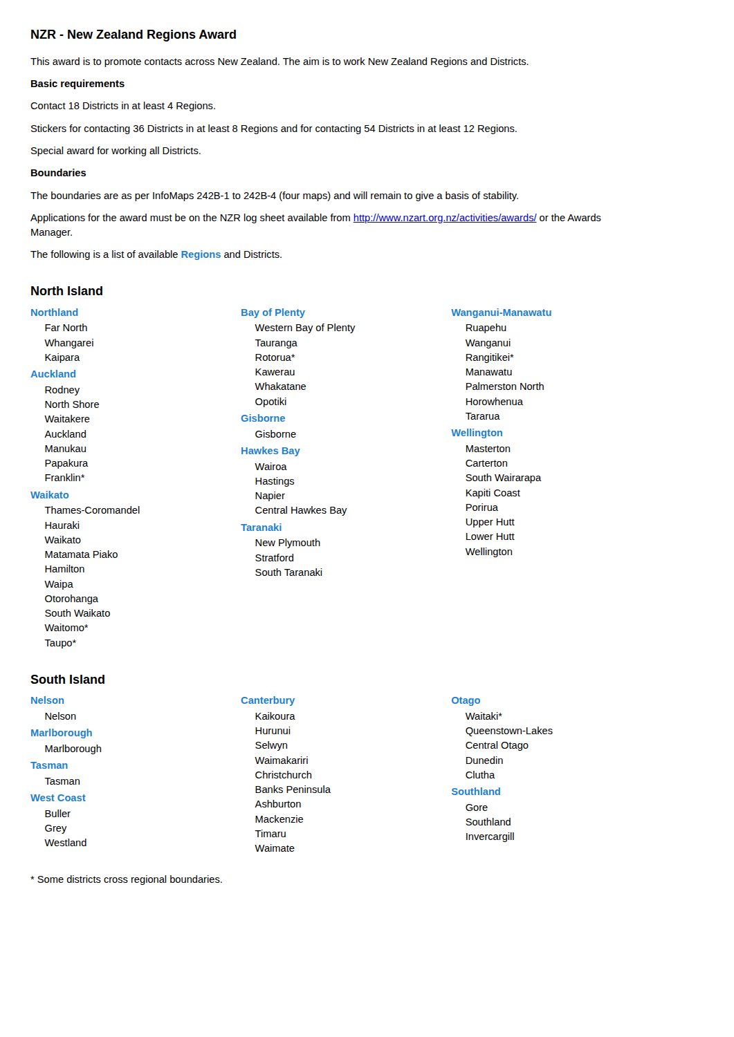NZR - New Zealand Regions Award
This award is to promote contacts across New Zealand. The aim is to work New Zealand Regions and Districts.
Basic requirements
Contact 18 Districts in at least 4 Regions.
Stickers for contacting 36 Districts in at least 8 Regions and for contacting 54 Districts in at least 12 Regions.
Special award for working all Districts.
Boundaries
The boundaries are as per InfoMaps 242B-1 to 242B-4 (four maps) and will remain to give a basis of stability.
Applications for the award must be on the NZR log sheet available from http://www.nzart.org.nz/activities/awards/ or the Awards Manager.
The following is a list of available Regions and Districts.
North Island
Northland
Far North
Whangarei
Kaipara
Auckland
Rodney
North Shore
Waitakere
Auckland
Manukau
Papakura
Franklin*
Waikato
Thames-Coromandel
Hauraki
Waikato
Matamata Piako
Hamilton
Waipa
Otorohanga
South Waikato
Waitomo*
Taupo*
Bay of Plenty
Western Bay of Plenty
Tauranga
Rotorua*
Kawerau
Whakatane
Opotiki
Gisborne
Gisborne
Hawkes Bay
Wairoa
Hastings
Napier
Central Hawkes Bay
Taranaki
New Plymouth
Stratford
South Taranaki
Wanganui-Manawatu
Ruapehu
Wanganui
Rangitikei*
Manawatu
Palmerston North
Horowhenua
Tararua
Wellington
Masterton
Carterton
South Wairarapa
Kapiti Coast
Porirua
Upper Hutt
Lower Hutt
Wellington
South Island
Nelson
Nelson
Marlborough
Marlborough
Tasman
Tasman
West Coast
Buller
Grey
Westland
Canterbury
Kaikoura
Hurunui
Selwyn
Waimakariri
Christchurch
Banks Peninsula
Ashburton
Mackenzie
Timaru
Waimate
Otago
Waitaki*
Queenstown-Lakes
Central Otago
Dunedin
Clutha
Southland
Gore
Southland
Invercargill
* Some districts cross regional boundaries.